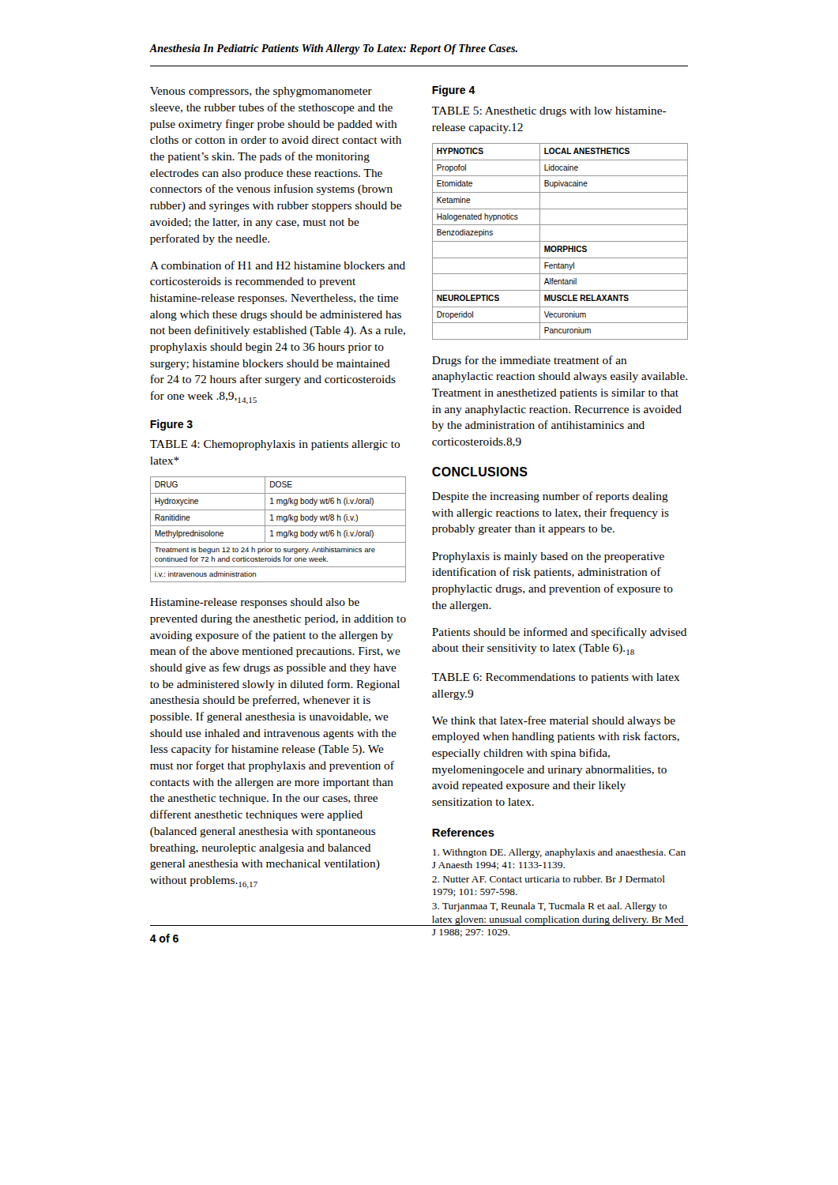Anesthesia In Pediatric Patients With Allergy To Latex: Report Of Three Cases.
Venous compressors, the sphygmomanometer sleeve, the rubber tubes of the stethoscope and the pulse oximetry finger probe should be padded with cloths or cotton in order to avoid direct contact with the patient’s skin. The pads of the monitoring electrodes can also produce these reactions. The connectors of the venous infusion systems (brown rubber) and syringes with rubber stoppers should be avoided; the latter, in any case, must not be perforated by the needle.
A combination of H1 and H2 histamine blockers and corticosteroids is recommended to prevent histamine-release responses. Nevertheless, the time along which these drugs should be administered has not been definitively established (Table 4). As a rule, prophylaxis should begin 24 to 36 hours prior to surgery; histamine blockers should be maintained for 24 to 72 hours after surgery and corticosteroids for one week .8,9,14,15
Figure 3
TABLE 4: Chemoprophylaxis in patients allergic to latex*
| DRUG | DOSE |
| Hydroxycine | 1 mg/kg body wt/6 h (i.v./oral) |
| Ranitidine | 1 mg/kg body wt/8 h (i.v.) |
| Methylprednisolone | 1 mg/kg body wt/6 h (i.v./oral) |
| Treatment is begun 12 to 24 h prior to surgery. Antihistaminics are continued for 72 h and corticosteroids for one week. |
| i.v.: intravenous administration |
Histamine-release responses should also be prevented during the anesthetic period, in addition to avoiding exposure of the patient to the allergen by mean of the above mentioned precautions. First, we should give as few drugs as possible and they have to be administered slowly in diluted form. Regional anesthesia should be preferred, whenever it is possible. If general anesthesia is unavoidable, we should use inhaled and intravenous agents with the less capacity for histamine release (Table 5). We must nor forget that prophylaxis and prevention of contacts with the allergen are more important than the anesthetic technique. In the our cases, three different anesthetic techniques were applied (balanced general anesthesia with spontaneous breathing, neuroleptic analgesia and balanced general anesthesia with mechanical ventilation) without problems.16,17
Figure 4
TABLE 5: Anesthetic drugs with low histamine-release capacity.12
| HYPNOTICS | LOCAL ANESTHETICS |
| Propofol | Lidocaine |
| Etomidate | Bupivacaine |
| Ketamine | |
| Halogenated hypnotics | |
| Benzodiazepins | |
| | MORPHICS |
| | Fentanyl |
| | Alfentanil |
| NEUROLEPTICS | MUSCLE RELAXANTS |
| Droperidol | Vecuronium |
| | Pancuronium |
Drugs for the immediate treatment of an anaphylactic reaction should always easily available. Treatment in anesthetized patients is similar to that in any anaphylactic reaction. Recurrence is avoided by the administration of antihistaminics and corticosteroids.8,9
CONCLUSIONS
Despite the increasing number of reports dealing with allergic reactions to latex, their frequency is probably greater than it appears to be.
Prophylaxis is mainly based on the preoperative identification of risk patients, administration of prophylactic drugs, and prevention of exposure to the allergen.
Patients should be informed and specifically advised about their sensitivity to latex (Table 6).18
TABLE 6: Recommendations to patients with latex allergy.9
We think that latex-free material should always be employed when handling patients with risk factors, especially children with spina bifida, myelomeningocele and urinary abnormalities, to avoid repeated exposure and their likely sensitization to latex.
References
1. Withngton DE. Allergy, anaphylaxis and anaesthesia. Can J Anaesth 1994; 41: 1133-1139.
2. Nutter AF. Contact urticaria to rubber. Br J Dermatol 1979; 101: 597-598.
3. Turjanmaa T, Reunala T, Tucmala R et aal. Allergy to latex gloven: unusual complication during delivery. Br Med J 1988; 297: 1029.
4 of 6